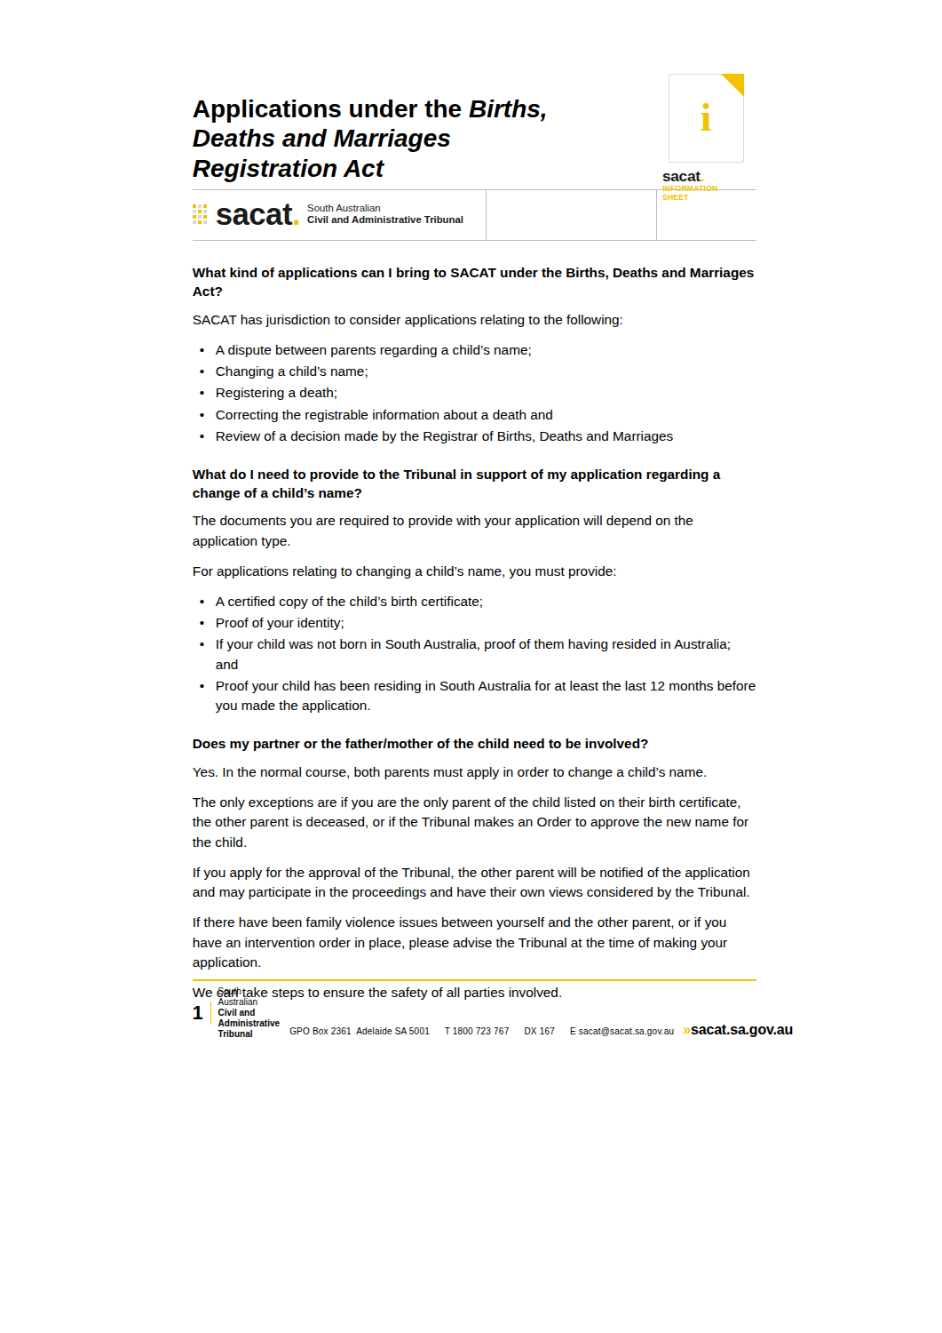Applications under the Births, Deaths and Marriages Registration Act
sacat.
South Australian Civil and Administrative Tribunal
i
sacat. INFORMATION SHEET
What kind of applications can I bring to SACAT under the Births, Deaths and Marriages Act?
SACAT has jurisdiction to consider applications relating to the following:
A dispute between parents regarding a child’s name;
Changing a child’s name;
Registering a death;
Correcting the registrable information about a death and
Review of a decision made by the Registrar of Births, Deaths and Marriages
What do I need to provide to the Tribunal in support of my application regarding a change of a child’s name?
The documents you are required to provide with your application will depend on the application type.
For applications relating to changing a child’s name, you must provide:
A certified copy of the child’s birth certificate;
Proof of your identity;
If your child was not born in South Australia, proof of them having resided in Australia; and
Proof your child has been residing in South Australia for at least the last 12 months before you made the application.
Does my partner or the father/mother of the child need to be involved?
Yes. In the normal course, both parents must apply in order to change a child’s name.
The only exceptions are if you are the only parent of the child listed on their birth certificate, the other parent is deceased, or if the Tribunal makes an Order to approve the new name for the child.
If you apply for the approval of the Tribunal, the other parent will be notified of the application and may participate in the proceedings and have their own views considered by the Tribunal.
If there have been family violence issues between yourself and the other parent, or if you have an intervention order in place, please advise the Tribunal at the time of making your application.
We can take steps to ensure the safety of all parties involved.
1
South Australian Civil and Administrative Tribunal
GPO Box 2361 Adelaide SA 5001 T 1800 723 767 DX 167 E sacat@sacat.sa.gov.au
»sacat.sa.gov.au